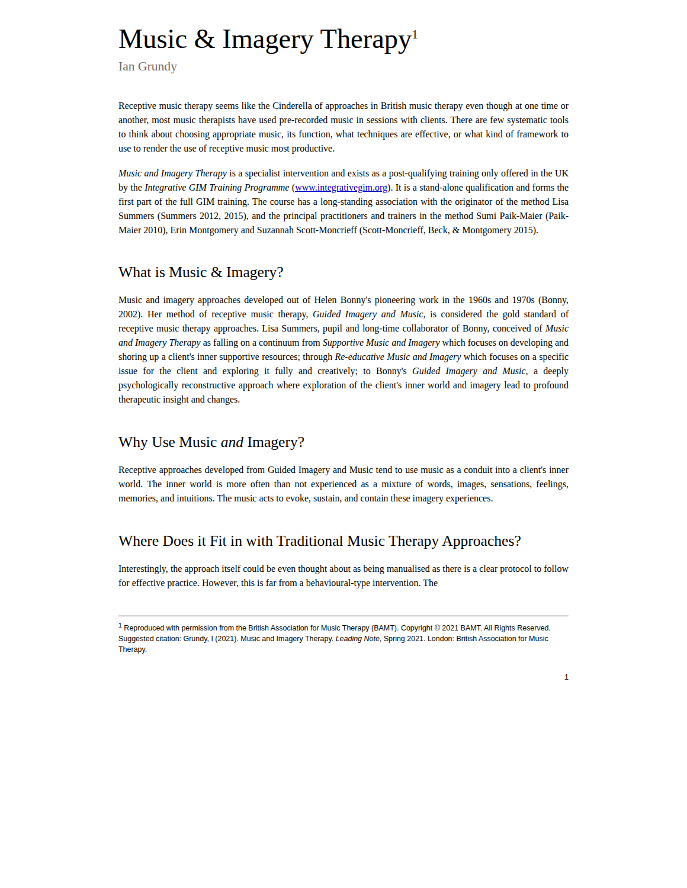Music & Imagery Therapy1
Ian Grundy
Receptive music therapy seems like the Cinderella of approaches in British music therapy even though at one time or another, most music therapists have used pre-recorded music in sessions with clients. There are few systematic tools to think about choosing appropriate music, its function, what techniques are effective, or what kind of framework to use to render the use of receptive music most productive.
Music and Imagery Therapy is a specialist intervention and exists as a post-qualifying training only offered in the UK by the Integrative GIM Training Programme (www.integrativegim.org). It is a stand-alone qualification and forms the first part of the full GIM training. The course has a long-standing association with the originator of the method Lisa Summers (Summers 2012, 2015), and the principal practitioners and trainers in the method Sumi Paik-Maier (Paik-Maier 2010), Erin Montgomery and Suzannah Scott-Moncrieff (Scott-Moncrieff, Beck, & Montgomery 2015).
What is Music & Imagery?
Music and imagery approaches developed out of Helen Bonny's pioneering work in the 1960s and 1970s (Bonny, 2002). Her method of receptive music therapy, Guided Imagery and Music, is considered the gold standard of receptive music therapy approaches. Lisa Summers, pupil and long-time collaborator of Bonny, conceived of Music and Imagery Therapy as falling on a continuum from Supportive Music and Imagery which focuses on developing and shoring up a client's inner supportive resources; through Re-educative Music and Imagery which focuses on a specific issue for the client and exploring it fully and creatively; to Bonny's Guided Imagery and Music, a deeply psychologically reconstructive approach where exploration of the client's inner world and imagery lead to profound therapeutic insight and changes.
Why Use Music and Imagery?
Receptive approaches developed from Guided Imagery and Music tend to use music as a conduit into a client's inner world. The inner world is more often than not experienced as a mixture of words, images, sensations, feelings, memories, and intuitions. The music acts to evoke, sustain, and contain these imagery experiences.
Where Does it Fit in with Traditional Music Therapy Approaches?
Interestingly, the approach itself could be even thought about as being manualised as there is a clear protocol to follow for effective practice. However, this is far from a behavioural-type intervention. The
1 Reproduced with permission from the British Association for Music Therapy (BAMT). Copyright © 2021 BAMT. All Rights Reserved. Suggested citation: Grundy, I (2021). Music and Imagery Therapy. Leading Note, Spring 2021. London: British Association for Music Therapy.
1